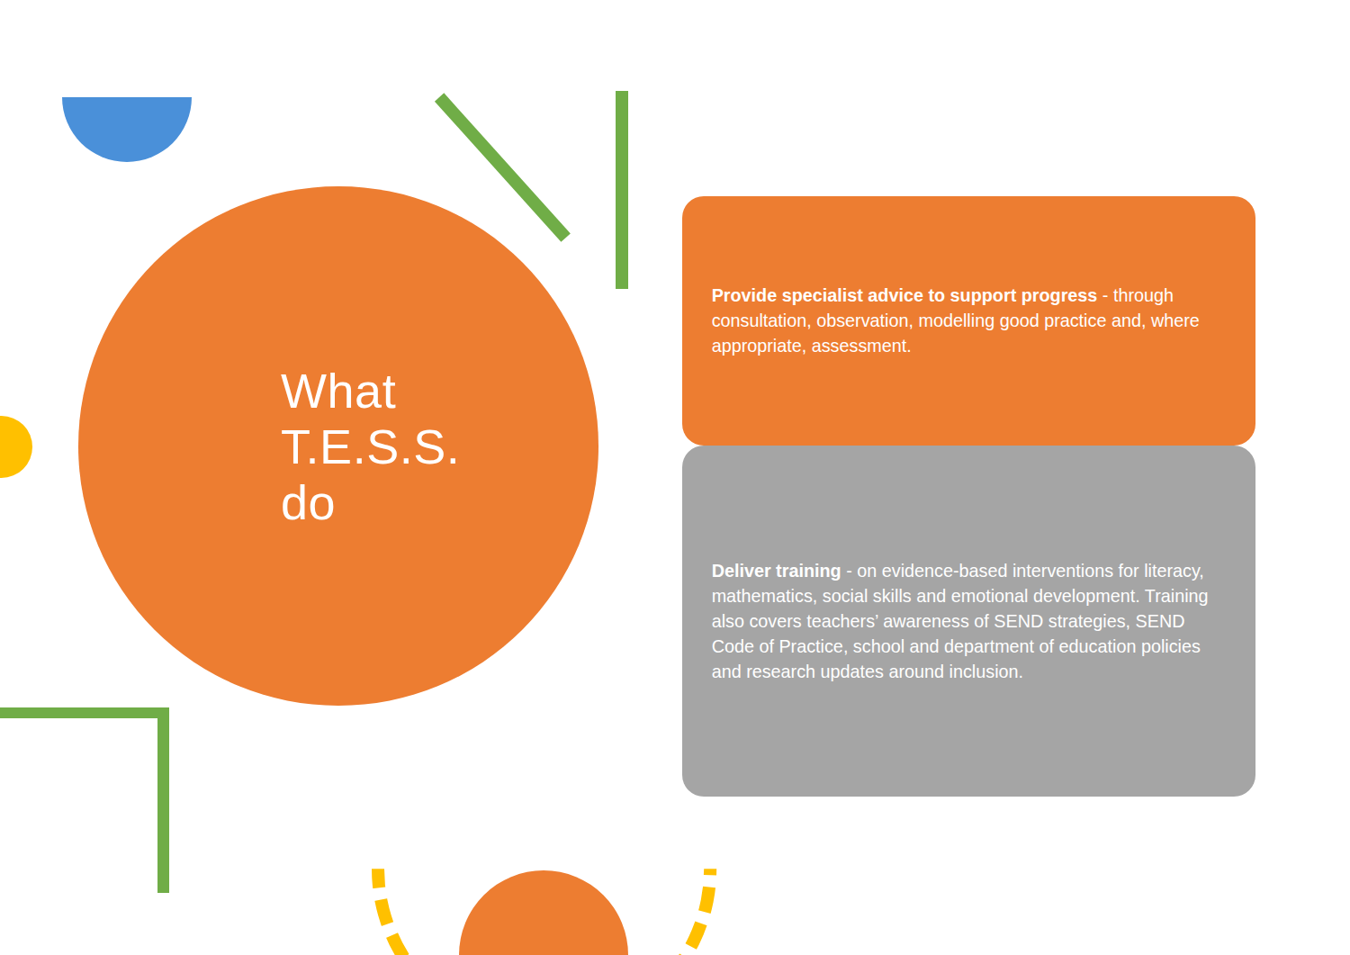What T.E.S.S. do
Provide specialist advice to support progress - through consultation, observation, modelling good practice and, where appropriate, assessment.
Deliver training - on evidence-based interventions for literacy, mathematics, social skills and emotional development. Training also covers teachers’ awareness of SEND strategies, SEND Code of Practice, school and department of education policies and research updates around inclusion.